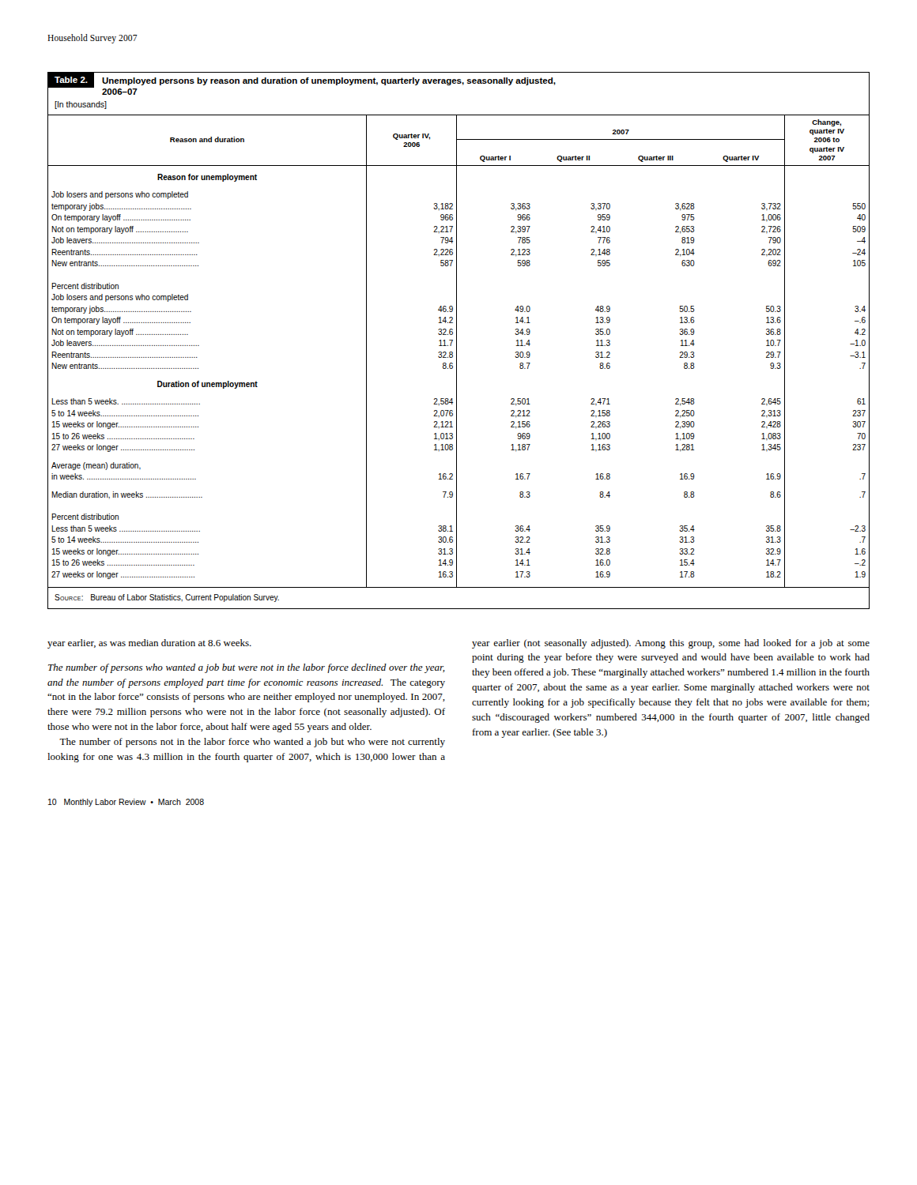Household Survey 2007
Table 2.
Unemployed persons by reason and duration of unemployment, quarterly averages, seasonally adjusted,
2006–07
[In thousands]
| Reason and duration | Quarter IV, 2006 | 2007 | Change, quarter IV 2006 to quarter IV 2007 |
| --- | --- | --- | --- |
| Quarter I | Quarter II | Quarter III | Quarter IV |
| Reason for unemployment | | | | | | |
| Job losers and persons who completed | | | | | | |
| temporary jobs........................................ | 3,182 | 3,363 | 3,370 | 3,628 | 3,732 | 550 |
| On temporary layoff ............................... | 966 | 966 | 959 | 975 | 1,006 | 40 |
| Not on temporary layoff ........................ | 2,217 | 2,397 | 2,410 | 2,653 | 2,726 | 509 |
| Job leavers................................................. | 794 | 785 | 776 | 819 | 790 | –4 |
| Reentrants................................................. | 2,226 | 2,123 | 2,148 | 2,104 | 2,202 | –24 |
| New entrants.............................................. | 587 | 598 | 595 | 630 | 692 | 105 |
| Percent distribution | | | | | | |
| Job losers and persons who completed | | | | | | |
| temporary jobs........................................ | 46.9 | 49.0 | 48.9 | 50.5 | 50.3 | 3.4 |
| On temporary layoff ............................... | 14.2 | 14.1 | 13.9 | 13.6 | 13.6 | –.6 |
| Not on temporary layoff ........................ | 32.6 | 34.9 | 35.0 | 36.9 | 36.8 | 4.2 |
| Job leavers................................................. | 11.7 | 11.4 | 11.3 | 11.4 | 10.7 | –1.0 |
| Reentrants................................................. | 32.8 | 30.9 | 31.2 | 29.3 | 29.7 | –3.1 |
| New entrants.............................................. | 8.6 | 8.7 | 8.6 | 8.8 | 9.3 | .7 |
| Duration of unemployment | | | | | | |
| Less than 5 weeks. .................................... | 2,584 | 2,501 | 2,471 | 2,548 | 2,645 | 61 |
| 5 to 14 weeks............................................. | 2,076 | 2,212 | 2,158 | 2,250 | 2,313 | 237 |
| 15 weeks or longer..................................... | 2,121 | 2,156 | 2,263 | 2,390 | 2,428 | 307 |
| 15 to 26 weeks ........................................ | 1,013 | 969 | 1,100 | 1,109 | 1,083 | 70 |
| 27 weeks or longer .................................. | 1,108 | 1,187 | 1,163 | 1,281 | 1,345 | 237 |
| Average (mean) duration, | | | | | | |
| in weeks. .................................................. | 16.2 | 16.7 | 16.8 | 16.9 | 16.9 | .7 |
| Median duration, in weeks .......................... | 7.9 | 8.3 | 8.4 | 8.8 | 8.6 | .7 |
| Percent distribution | | | | | | |
| Less than 5 weeks ..................................... | 38.1 | 36.4 | 35.9 | 35.4 | 35.8 | –2.3 |
| 5 to 14 weeks............................................. | 30.6 | 32.2 | 31.3 | 31.3 | 31.3 | .7 |
| 15 weeks or longer..................................... | 31.3 | 31.4 | 32.8 | 33.2 | 32.9 | 1.6 |
| 15 to 26 weeks ........................................ | 14.9 | 14.1 | 16.0 | 15.4 | 14.7 | –.2 |
| 27 weeks or longer .................................. | 16.3 | 17.3 | 16.9 | 17.8 | 18.2 | 1.9 |
Source: Bureau of Labor Statistics, Current Population Survey.
year earlier, as was median duration at 8.6 weeks.
The number of persons who wanted a job but were not in the labor force declined over the year, and the number of persons employed part time for economic reasons increased. The category “not in the labor force” consists of persons who are neither employed nor unemployed. In 2007, there were 79.2 million persons who were not in the labor force (not seasonally adjusted). Of those who were not in the labor force, about half were aged 55 years and older.
The number of persons not in the labor force who wanted a job but who were not currently looking for one was 4.3 million in the fourth quarter of 2007, which is 130,000 lower than a year earlier (not seasonally adjusted). Among this group, some had looked for a job at some point during the year before they were surveyed and would have been available to work had they been offered a job. These “marginally attached workers” numbered 1.4 million in the fourth quarter of 2007, about the same as a year earlier. Some marginally attached workers were not currently looking for a job specifically because they felt that no jobs were available for them; such “discouraged workers” numbered 344,000 in the fourth quarter of 2007, little changed from a year earlier. (See table 3.)
10 Monthly Labor Review • March 2008